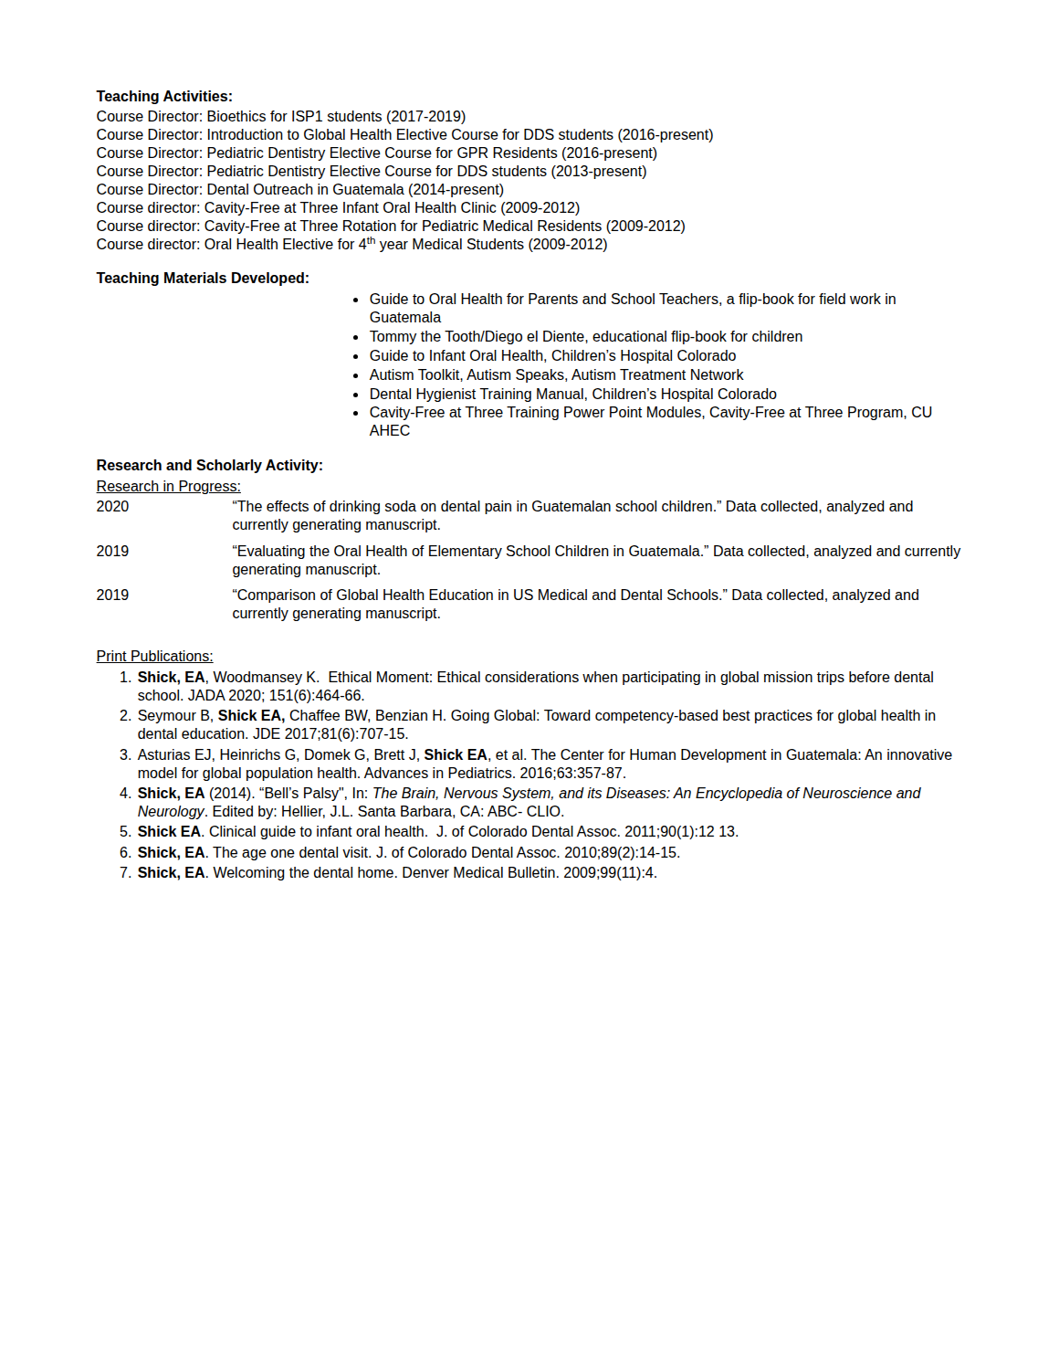Teaching Activities:
Course Director: Bioethics for ISP1 students (2017-2019)
Course Director: Introduction to Global Health Elective Course for DDS students (2016-present)
Course Director: Pediatric Dentistry Elective Course for GPR Residents (2016-present)
Course Director: Pediatric Dentistry Elective Course for DDS students (2013-present)
Course Director: Dental Outreach in Guatemala (2014-present)
Course director: Cavity-Free at Three Infant Oral Health Clinic (2009-2012)
Course director: Cavity-Free at Three Rotation for Pediatric Medical Residents (2009-2012)
Course director: Oral Health Elective for 4th year Medical Students (2009-2012)
Teaching Materials Developed:
Guide to Oral Health for Parents and School Teachers, a flip-book for field work in Guatemala
Tommy the Tooth/Diego el Diente, educational flip-book for children
Guide to Infant Oral Health, Children’s Hospital Colorado
Autism Toolkit, Autism Speaks, Autism Treatment Network
Dental Hygienist Training Manual, Children’s Hospital Colorado
Cavity-Free at Three Training Power Point Modules, Cavity-Free at Three Program, CU AHEC
Research and Scholarly Activity:
Research in Progress:
| 2020 | “The effects of drinking soda on dental pain in Guatemalan school children.” Data collected, analyzed and currently generating manuscript. |
| 2019 | “Evaluating the Oral Health of Elementary School Children in Guatemala.” Data collected, analyzed and currently generating manuscript. |
| 2019 | “Comparison of Global Health Education in US Medical and Dental Schools.” Data collected, analyzed and currently generating manuscript. |
Print Publications:
Shick, EA, Woodmansey K. Ethical Moment: Ethical considerations when participating in global mission trips before dental school. JADA 2020; 151(6):464-66.
Seymour B, Shick EA, Chaffee BW, Benzian H. Going Global: Toward competency-based best practices for global health in dental education. JDE 2017;81(6):707-15.
Asturias EJ, Heinrichs G, Domek G, Brett J, Shick EA, et al. The Center for Human Development in Guatemala: An innovative model for global population health. Advances in Pediatrics. 2016;63:357-87.
Shick, EA (2014). “Bell’s Palsy", In: The Brain, Nervous System, and its Diseases: An Encyclopedia of Neuroscience and Neurology. Edited by: Hellier, J.L. Santa Barbara, CA: ABC- CLIO.
Shick EA. Clinical guide to infant oral health. J. of Colorado Dental Assoc. 2011;90(1):12 13.
Shick, EA. The age one dental visit. J. of Colorado Dental Assoc. 2010;89(2):14-15.
Shick, EA. Welcoming the dental home. Denver Medical Bulletin. 2009;99(11):4.